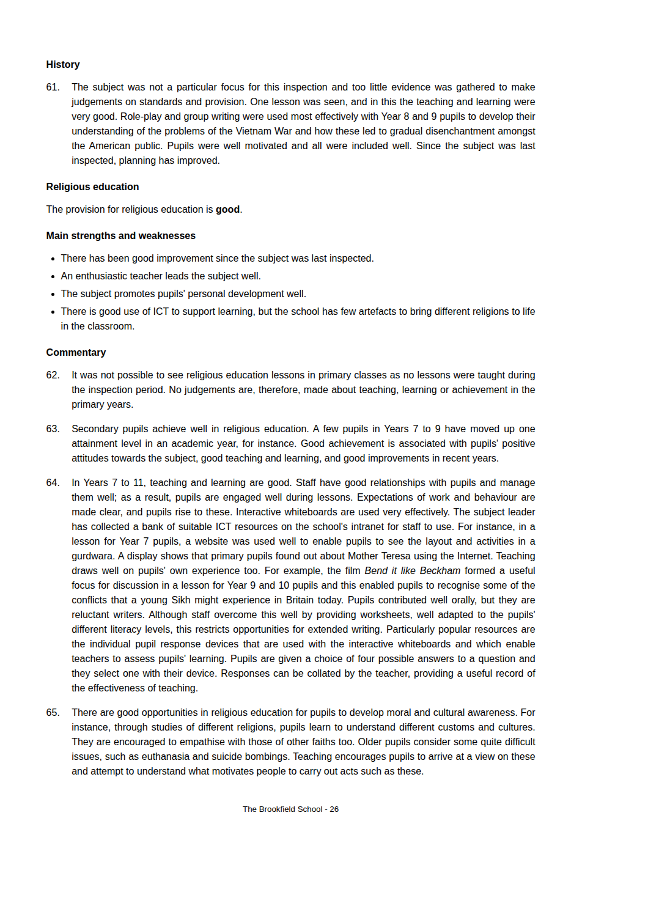History
61. The subject was not a particular focus for this inspection and too little evidence was gathered to make judgements on standards and provision. One lesson was seen, and in this the teaching and learning were very good. Role-play and group writing were used most effectively with Year 8 and 9 pupils to develop their understanding of the problems of the Vietnam War and how these led to gradual disenchantment amongst the American public. Pupils were well motivated and all were included well. Since the subject was last inspected, planning has improved.
Religious education
The provision for religious education is good.
Main strengths and weaknesses
There has been good improvement since the subject was last inspected.
An enthusiastic teacher leads the subject well.
The subject promotes pupils' personal development well.
There is good use of ICT to support learning, but the school has few artefacts to bring different religions to life in the classroom.
Commentary
62. It was not possible to see religious education lessons in primary classes as no lessons were taught during the inspection period. No judgements are, therefore, made about teaching, learning or achievement in the primary years.
63. Secondary pupils achieve well in religious education. A few pupils in Years 7 to 9 have moved up one attainment level in an academic year, for instance. Good achievement is associated with pupils' positive attitudes towards the subject, good teaching and learning, and good improvements in recent years.
64. In Years 7 to 11, teaching and learning are good. Staff have good relationships with pupils and manage them well; as a result, pupils are engaged well during lessons. Expectations of work and behaviour are made clear, and pupils rise to these. Interactive whiteboards are used very effectively. The subject leader has collected a bank of suitable ICT resources on the school's intranet for staff to use. For instance, in a lesson for Year 7 pupils, a website was used well to enable pupils to see the layout and activities in a gurdwara. A display shows that primary pupils found out about Mother Teresa using the Internet. Teaching draws well on pupils' own experience too. For example, the film Bend it like Beckham formed a useful focus for discussion in a lesson for Year 9 and 10 pupils and this enabled pupils to recognise some of the conflicts that a young Sikh might experience in Britain today. Pupils contributed well orally, but they are reluctant writers. Although staff overcome this well by providing worksheets, well adapted to the pupils' different literacy levels, this restricts opportunities for extended writing. Particularly popular resources are the individual pupil response devices that are used with the interactive whiteboards and which enable teachers to assess pupils' learning. Pupils are given a choice of four possible answers to a question and they select one with their device. Responses can be collated by the teacher, providing a useful record of the effectiveness of teaching.
65. There are good opportunities in religious education for pupils to develop moral and cultural awareness. For instance, through studies of different religions, pupils learn to understand different customs and cultures. They are encouraged to empathise with those of other faiths too. Older pupils consider some quite difficult issues, such as euthanasia and suicide bombings. Teaching encourages pupils to arrive at a view on these and attempt to understand what motivates people to carry out acts such as these.
The Brookfield School - 26